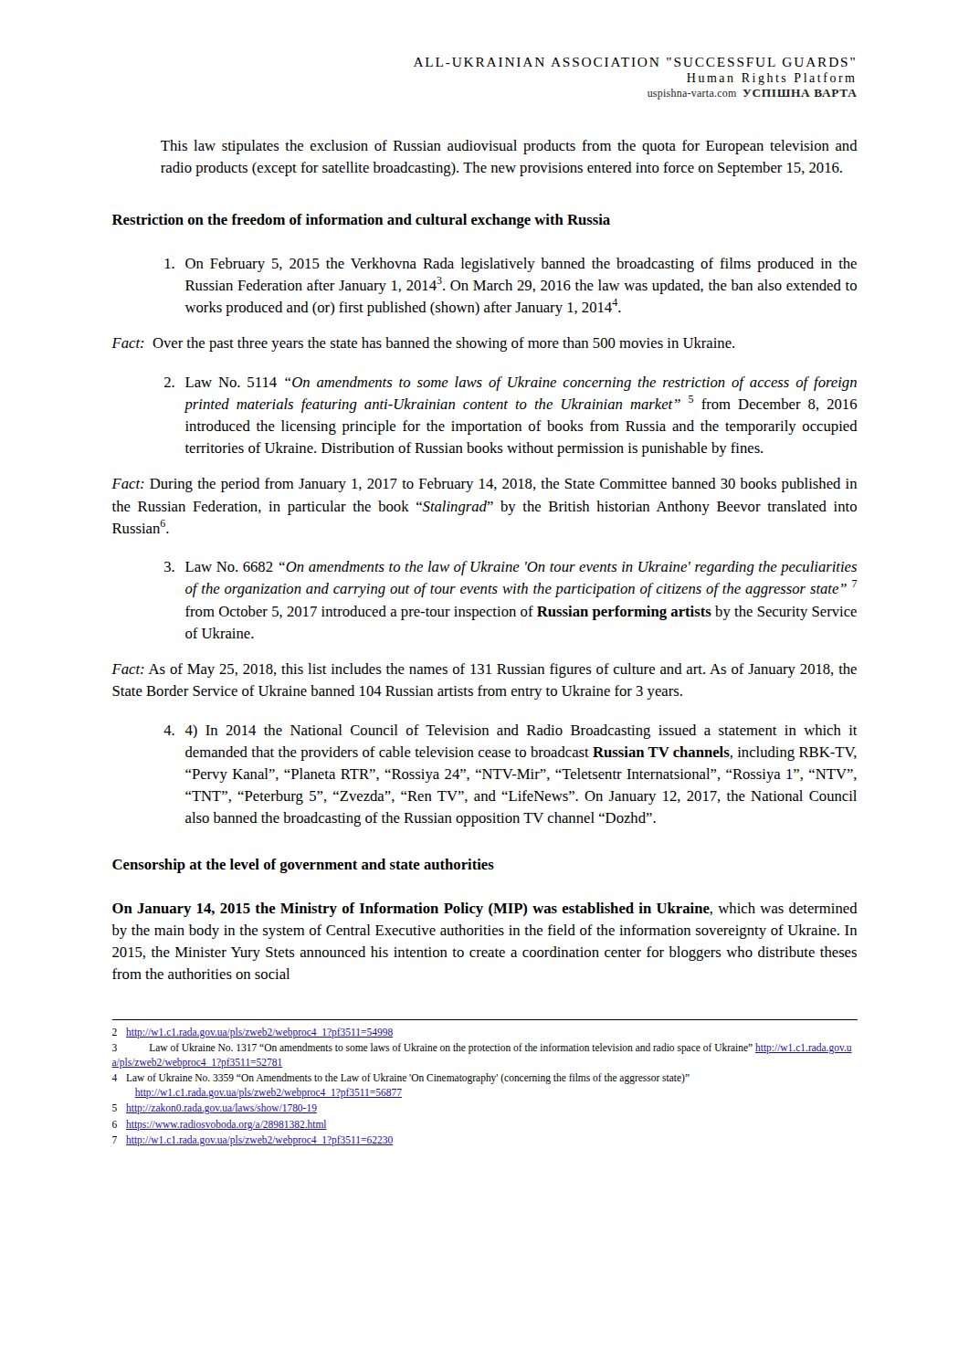ALL-UKRAINIAN ASSOCIATION "SUCCESSFUL GUARDS"
Human Rights Platform
uspishna-varta.com УСПІШНА ВАРТА
This law stipulates the exclusion of Russian audiovisual products from the quota for European television and radio products (except for satellite broadcasting). The new provisions entered into force on September 15, 2016.
Restriction on the freedom of information and cultural exchange with Russia
On February 5, 2015 the Verkhovna Rada legislatively banned the broadcasting of films produced in the Russian Federation after January 1, 20143. On March 29, 2016 the law was updated, the ban also extended to works produced and (or) first published (shown) after January 1, 20144.
Fact: Over the past three years the state has banned the showing of more than 500 movies in Ukraine.
Law No. 5114 “On amendments to some laws of Ukraine concerning the restriction of access of foreign printed materials featuring anti-Ukrainian content to the Ukrainian market” 5 from December 8, 2016 introduced the licensing principle for the importation of books from Russia and the temporarily occupied territories of Ukraine. Distribution of Russian books without permission is punishable by fines.
Fact: During the period from January 1, 2017 to February 14, 2018, the State Committee banned 30 books published in the Russian Federation, in particular the book “Stalingrad” by the British historian Anthony Beevor translated into Russian6.
Law No. 6682 “On amendments to the law of Ukraine 'On tour events in Ukraine' regarding the peculiarities of the organization and carrying out of tour events with the participation of citizens of the aggressor state” 7 from October 5, 2017 introduced a pre-tour inspection of Russian performing artists by the Security Service of Ukraine.
Fact: As of May 25, 2018, this list includes the names of 131 Russian figures of culture and art. As of January 2018, the State Border Service of Ukraine banned 104 Russian artists from entry to Ukraine for 3 years.
4) In 2014 the National Council of Television and Radio Broadcasting issued a statement in which it demanded that the providers of cable television cease to broadcast Russian TV channels, including RBK-TV, “Pervy Kanal”, “Planeta RTR”, “Rossiya 24”, “NTV-Mir”, “Teletsentr Internatsional”, “Rossiya 1”, “NTV”, “TNT”, “Peterburg 5”, “Zvezda”, “Ren TV”, and “LifeNews”. On January 12, 2017, the National Council also banned the broadcasting of the Russian opposition TV channel “Dozhd”.
Censorship at the level of government and state authorities
On January 14, 2015 the Ministry of Information Policy (MIP) was established in Ukraine, which was determined by the main body in the system of Central Executive authorities in the field of the information sovereignty of Ukraine. In 2015, the Minister Yury Stets announced his intention to create a coordination center for bloggers who distribute theses from the authorities on social
2 http://w1.c1.rada.gov.ua/pls/zweb2/webproc4_1?pf3511=54998
3 Law of Ukraine No. 1317 “On amendments to some laws of Ukraine on the protection of the information television and radio space of Ukraine” http://w1.c1.rada.gov.ua/pls/zweb2/webproc4_1?pf3511=52781
4 Law of Ukraine No. 3359 “On Amendments to the Law of Ukraine 'On Cinematography' (concerning the films of the aggressor state)”
http://w1.c1.rada.gov.ua/pls/zweb2/webproc4_1?pf3511=56877
5 http://zakon0.rada.gov.ua/laws/show/1780-19
6 https://www.radiosvoboda.org/a/28981382.html
7 http://w1.c1.rada.gov.ua/pls/zweb2/webproc4_1?pf3511=62230